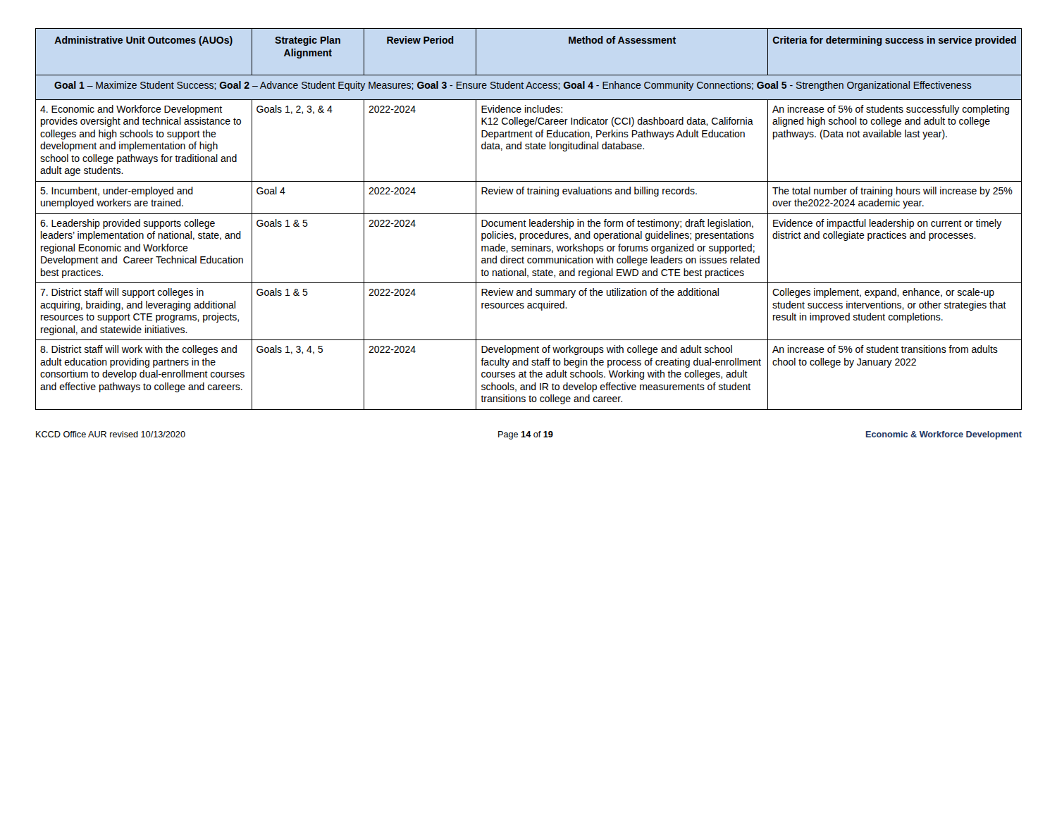| Administrative Unit Outcomes (AUOs) | Strategic Plan Alignment | Review Period | Method of Assessment | Criteria for determining success in service provided |
| --- | --- | --- | --- | --- |
| Goal 1 – Maximize Student Success; Goal 2 – Advance Student Equity Measures; Goal 3 - Ensure Student Access; Goal 4 - Enhance Community Connections; Goal 5 - Strengthen Organizational Effectiveness |
| 4. Economic and Workforce Development provides oversight and technical assistance to colleges and high schools to support the development and implementation of high school to college pathways for traditional and adult age students. | Goals 1, 2, 3, & 4 | 2022-2024 | Evidence includes: K12 College/Career Indicator (CCI) dashboard data, California Department of Education, Perkins Pathways Adult Education data, and state longitudinal database. | An increase of 5% of students successfully completing aligned high school to college and adult to college pathways. (Data not available last year). |
| 5. Incumbent, under-employed and unemployed workers are trained. | Goal 4 | 2022-2024 | Review of training evaluations and billing records. | The total number of training hours will increase by 25% over the2022-2024 academic year. |
| 6. Leadership provided supports college leaders’ implementation of national, state, and regional Economic and Workforce Development and Career Technical Education best practices. | Goals 1 & 5 | 2022-2024 | Document leadership in the form of testimony; draft legislation, policies, procedures, and operational guidelines; presentations made, seminars, workshops or forums organized or supported; and direct communication with college leaders on issues related to national, state, and regional EWD and CTE best practices | Evidence of impactful leadership on current or timely district and collegiate practices and processes. |
| 7. District staff will support colleges in acquiring, braiding, and leveraging additional resources to support CTE programs, projects, regional, and statewide initiatives. | Goals 1 & 5 | 2022-2024 | Review and summary of the utilization of the additional resources acquired. | Colleges implement, expand, enhance, or scale-up student success interventions, or other strategies that result in improved student completions. |
| 8. District staff will work with the colleges and adult education providing partners in the consortium to develop dual-enrollment courses and effective pathways to college and careers. | Goals 1, 3, 4, 5 | 2022-2024 | Development of workgroups with college and adult school faculty and staff to begin the process of creating dual-enrollment courses at the adult schools. Working with the colleges, adult schools, and IR to develop effective measurements of student transitions to college and career. | An increase of 5% of student transitions from adults chool to college by January 2022 |
KCCD Office AUR revised 10/13/2020
Page 14 of 19
Economic & Workforce Development